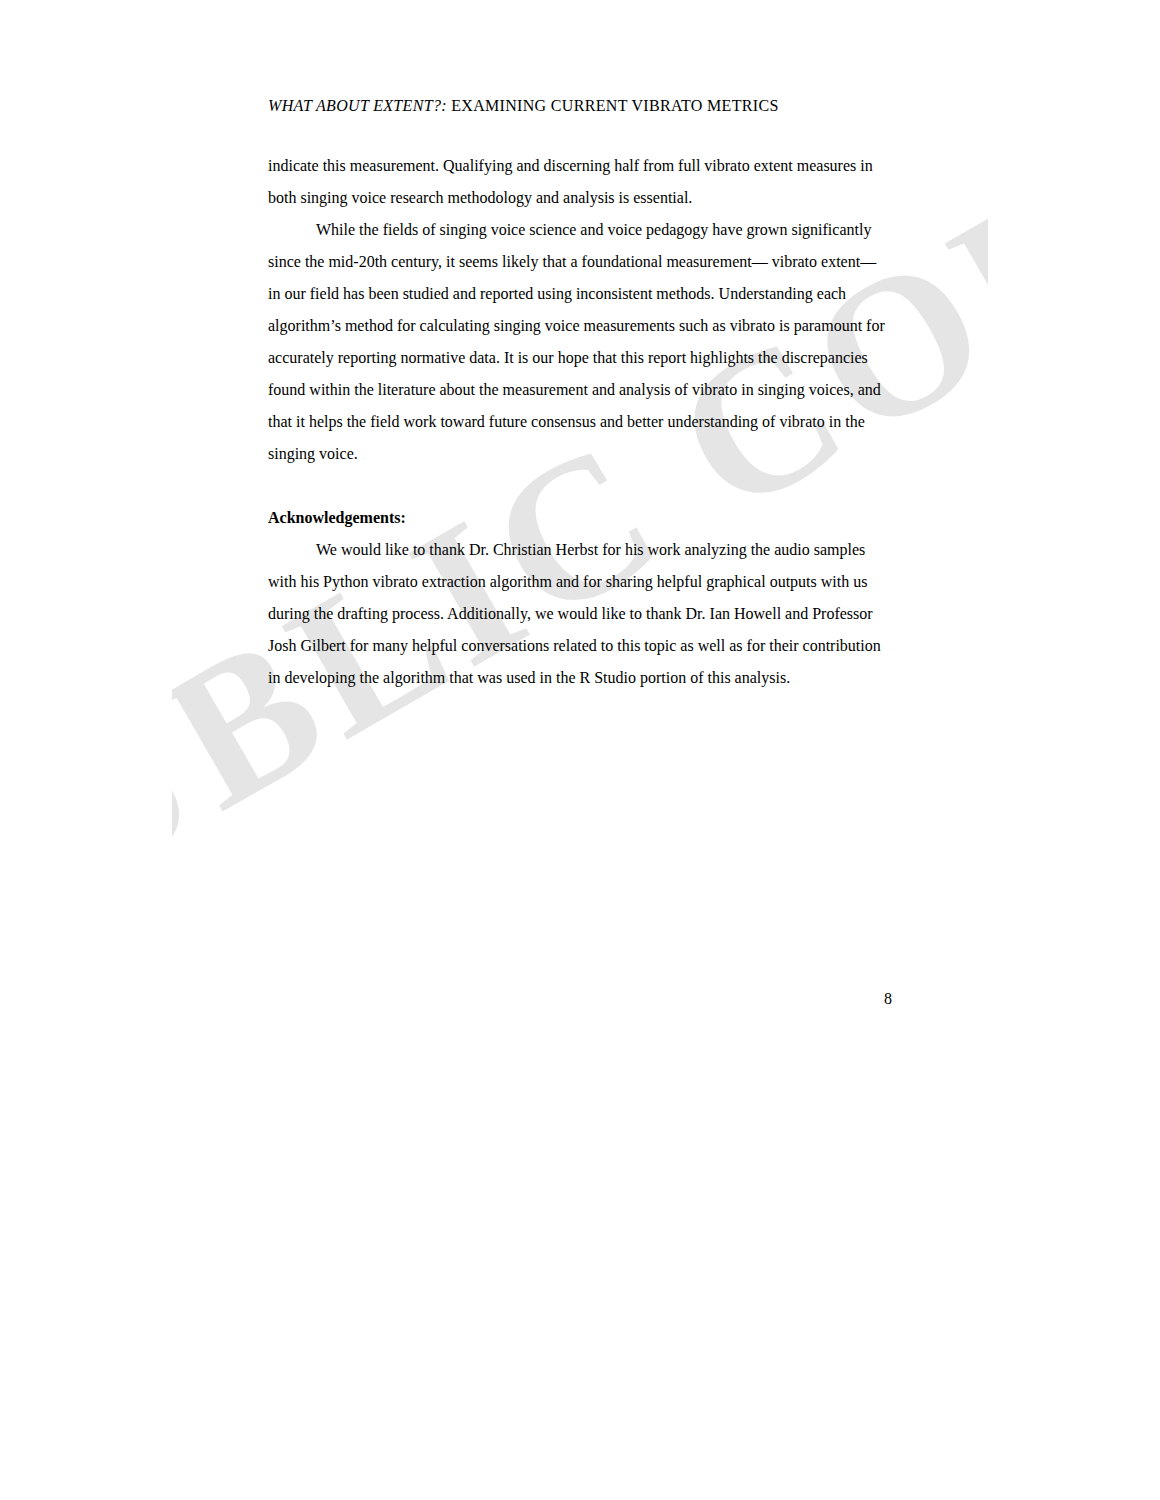PUBLIC COPY
WHAT ABOUT EXTENT?: EXAMINING CURRENT VIBRATO METRICS
indicate this measurement. Qualifying and discerning half from full vibrato extent measures in both singing voice research methodology and analysis is essential.
While the fields of singing voice science and voice pedagogy have grown significantly since the mid-20th century, it seems likely that a foundational measurement— vibrato extent— in our field has been studied and reported using inconsistent methods. Understanding each algorithm’s method for calculating singing voice measurements such as vibrato is paramount for accurately reporting normative data. It is our hope that this report highlights the discrepancies found within the literature about the measurement and analysis of vibrato in singing voices, and that it helps the field work toward future consensus and better understanding of vibrato in the singing voice.
Acknowledgements:
We would like to thank Dr. Christian Herbst for his work analyzing the audio samples with his Python vibrato extraction algorithm and for sharing helpful graphical outputs with us during the drafting process. Additionally, we would like to thank Dr. Ian Howell and Professor Josh Gilbert for many helpful conversations related to this topic as well as for their contribution in developing the algorithm that was used in the R Studio portion of this analysis.
8